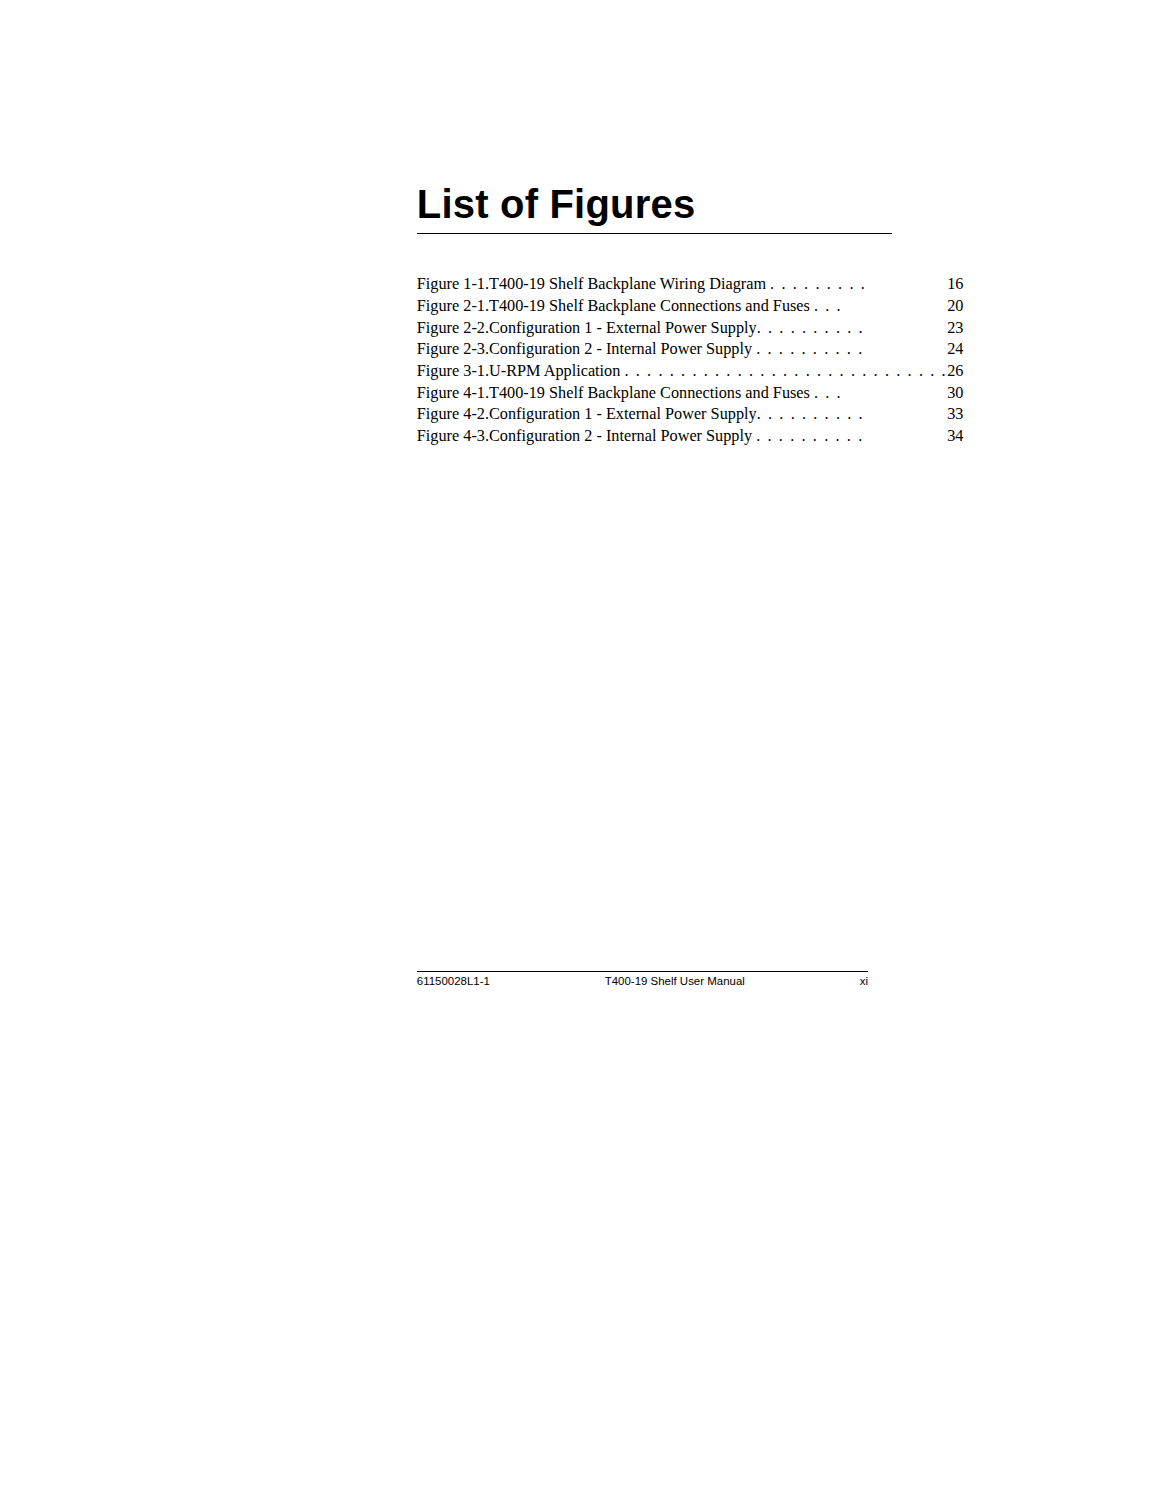List of Figures
| Figure 1-1. | T400-19 Shelf Backplane Wiring Diagram . . . . . . . . . | 16 |
| Figure 2-1. | T400-19 Shelf Backplane Connections and Fuses . . . | 20 |
| Figure 2-2. | Configuration 1 - External Power Supply . . . . . . . . . . | 23 |
| Figure 2-3. | Configuration 2 - Internal Power Supply . . . . . . . . . . | 24 |
| Figure 3-1. | U-RPM Application . . . . . . . . . . . . . . . . . . . . . . . . . . . . . | 26 |
| Figure 4-1. | T400-19 Shelf Backplane Connections and Fuses . . . | 30 |
| Figure 4-2. | Configuration 1 - External Power Supply . . . . . . . . . . | 33 |
| Figure 4-3. | Configuration 2 - Internal Power Supply . . . . . . . . . . | 34 |
61150028L1-1 xi
T400-19 Shelf User Manual